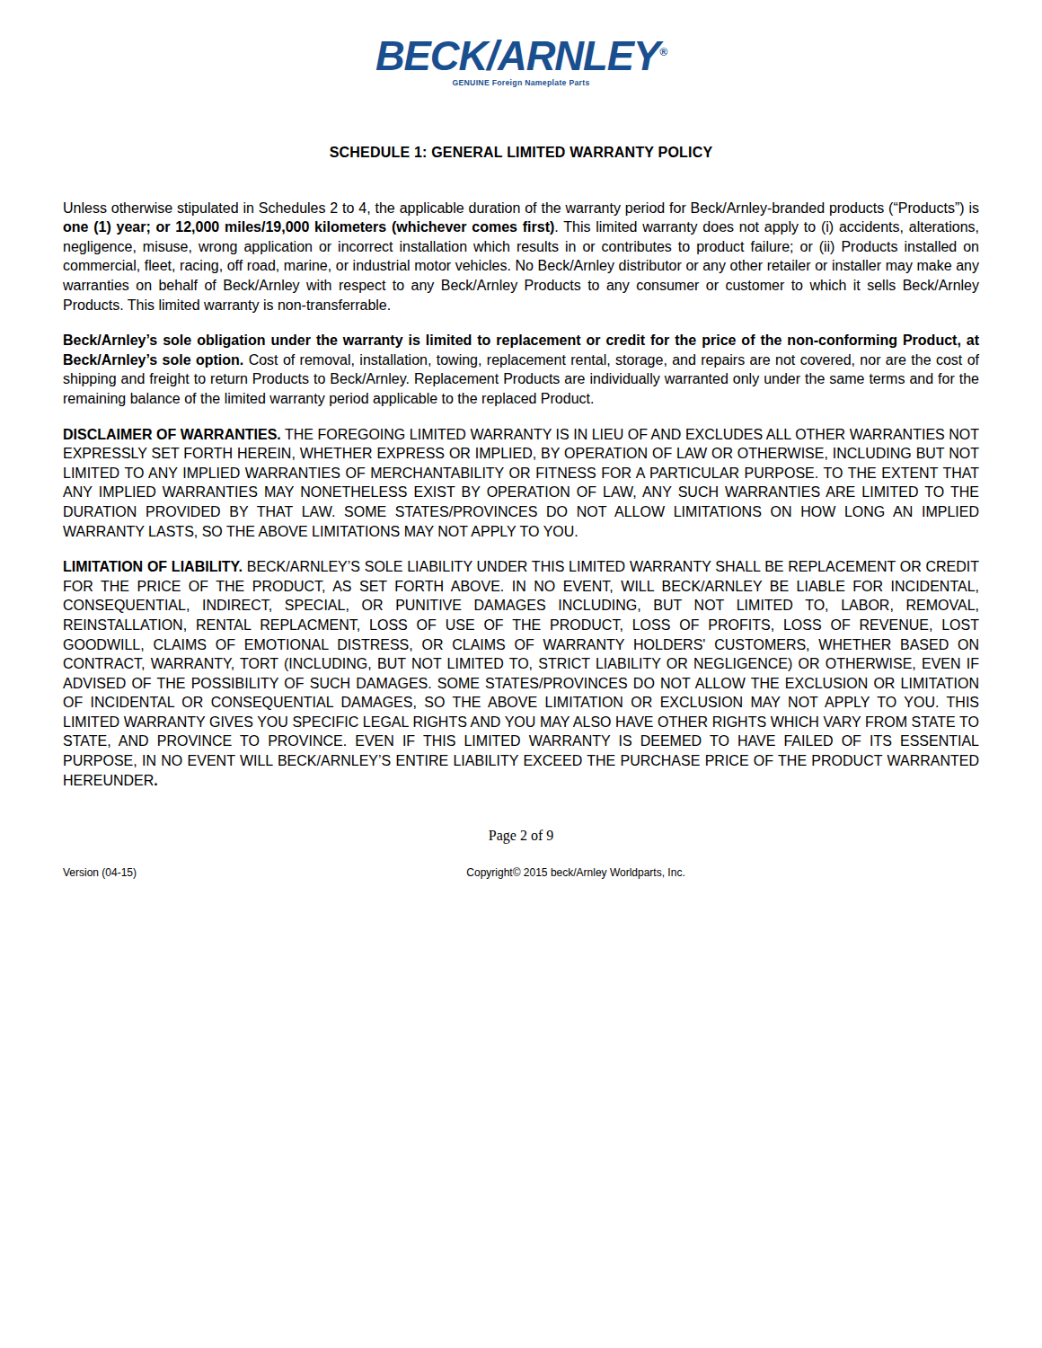BECK/ARNLEY®
GENUINE Foreign Nameplate Parts
SCHEDULE 1: GENERAL LIMITED WARRANTY POLICY
Unless otherwise stipulated in Schedules 2 to 4, the applicable duration of the warranty period for Beck/Arnley-branded products (“Products”) is one (1) year; or 12,000 miles/19,000 kilometers (whichever comes first). This limited warranty does not apply to (i) accidents, alterations, negligence, misuse, wrong application or incorrect installation which results in or contributes to product failure; or (ii) Products installed on commercial, fleet, racing, off road, marine, or industrial motor vehicles. No Beck/Arnley distributor or any other retailer or installer may make any warranties on behalf of Beck/Arnley with respect to any Beck/Arnley Products to any consumer or customer to which it sells Beck/Arnley Products. This limited warranty is non-transferrable.
Beck/Arnley’s sole obligation under the warranty is limited to replacement or credit for the price of the non-conforming Product, at Beck/Arnley’s sole option. Cost of removal, installation, towing, replacement rental, storage, and repairs are not covered, nor are the cost of shipping and freight to return Products to Beck/Arnley. Replacement Products are individually warranted only under the same terms and for the remaining balance of the limited warranty period applicable to the replaced Product.
DISCLAIMER OF WARRANTIES. THE FOREGOING LIMITED WARRANTY IS IN LIEU OF AND EXCLUDES ALL OTHER WARRANTIES NOT EXPRESSLY SET FORTH HEREIN, WHETHER EXPRESS OR IMPLIED, BY OPERATION OF LAW OR OTHERWISE, INCLUDING BUT NOT LIMITED TO ANY IMPLIED WARRANTIES OF MERCHANTABILITY OR FITNESS FOR A PARTICULAR PURPOSE. TO THE EXTENT THAT ANY IMPLIED WARRANTIES MAY NONETHELESS EXIST BY OPERATION OF LAW, ANY SUCH WARRANTIES ARE LIMITED TO THE DURATION PROVIDED BY THAT LAW. SOME STATES/PROVINCES DO NOT ALLOW LIMITATIONS ON HOW LONG AN IMPLIED WARRANTY LASTS, SO THE ABOVE LIMITATIONS MAY NOT APPLY TO YOU.
LIMITATION OF LIABILITY. BECK/ARNLEY’S SOLE LIABILITY UNDER THIS LIMITED WARRANTY SHALL BE REPLACEMENT OR CREDIT FOR THE PRICE OF THE PRODUCT, AS SET FORTH ABOVE. IN NO EVENT, WILL BECK/ARNLEY BE LIABLE FOR INCIDENTAL, CONSEQUENTIAL, INDIRECT, SPECIAL, OR PUNITIVE DAMAGES INCLUDING, BUT NOT LIMITED TO, LABOR, REMOVAL, REINSTALLATION, RENTAL REPLACMENT, LOSS OF USE OF THE PRODUCT, LOSS OF PROFITS, LOSS OF REVENUE, LOST GOODWILL, CLAIMS OF EMOTIONAL DISTRESS, OR CLAIMS OF WARRANTY HOLDERS' CUSTOMERS, WHETHER BASED ON CONTRACT, WARRANTY, TORT (INCLUDING, BUT NOT LIMITED TO, STRICT LIABILITY OR NEGLIGENCE) OR OTHERWISE, EVEN IF ADVISED OF THE POSSIBILITY OF SUCH DAMAGES. SOME STATES/PROVINCES DO NOT ALLOW THE EXCLUSION OR LIMITATION OF INCIDENTAL OR CONSEQUENTIAL DAMAGES, SO THE ABOVE LIMITATION OR EXCLUSION MAY NOT APPLY TO YOU. THIS LIMITED WARRANTY GIVES YOU SPECIFIC LEGAL RIGHTS AND YOU MAY ALSO HAVE OTHER RIGHTS WHICH VARY FROM STATE TO STATE, AND PROVINCE TO PROVINCE. EVEN IF THIS LIMITED WARRANTY IS DEEMED TO HAVE FAILED OF ITS ESSENTIAL PURPOSE, IN NO EVENT WILL BECK/ARNLEY’S ENTIRE LIABILITY EXCEED THE PURCHASE PRICE OF THE PRODUCT WARRANTED HEREUNDER.
Page 2 of 9
Version (04-15) Copyright© 2015 beck/Arnley Worldparts, Inc.